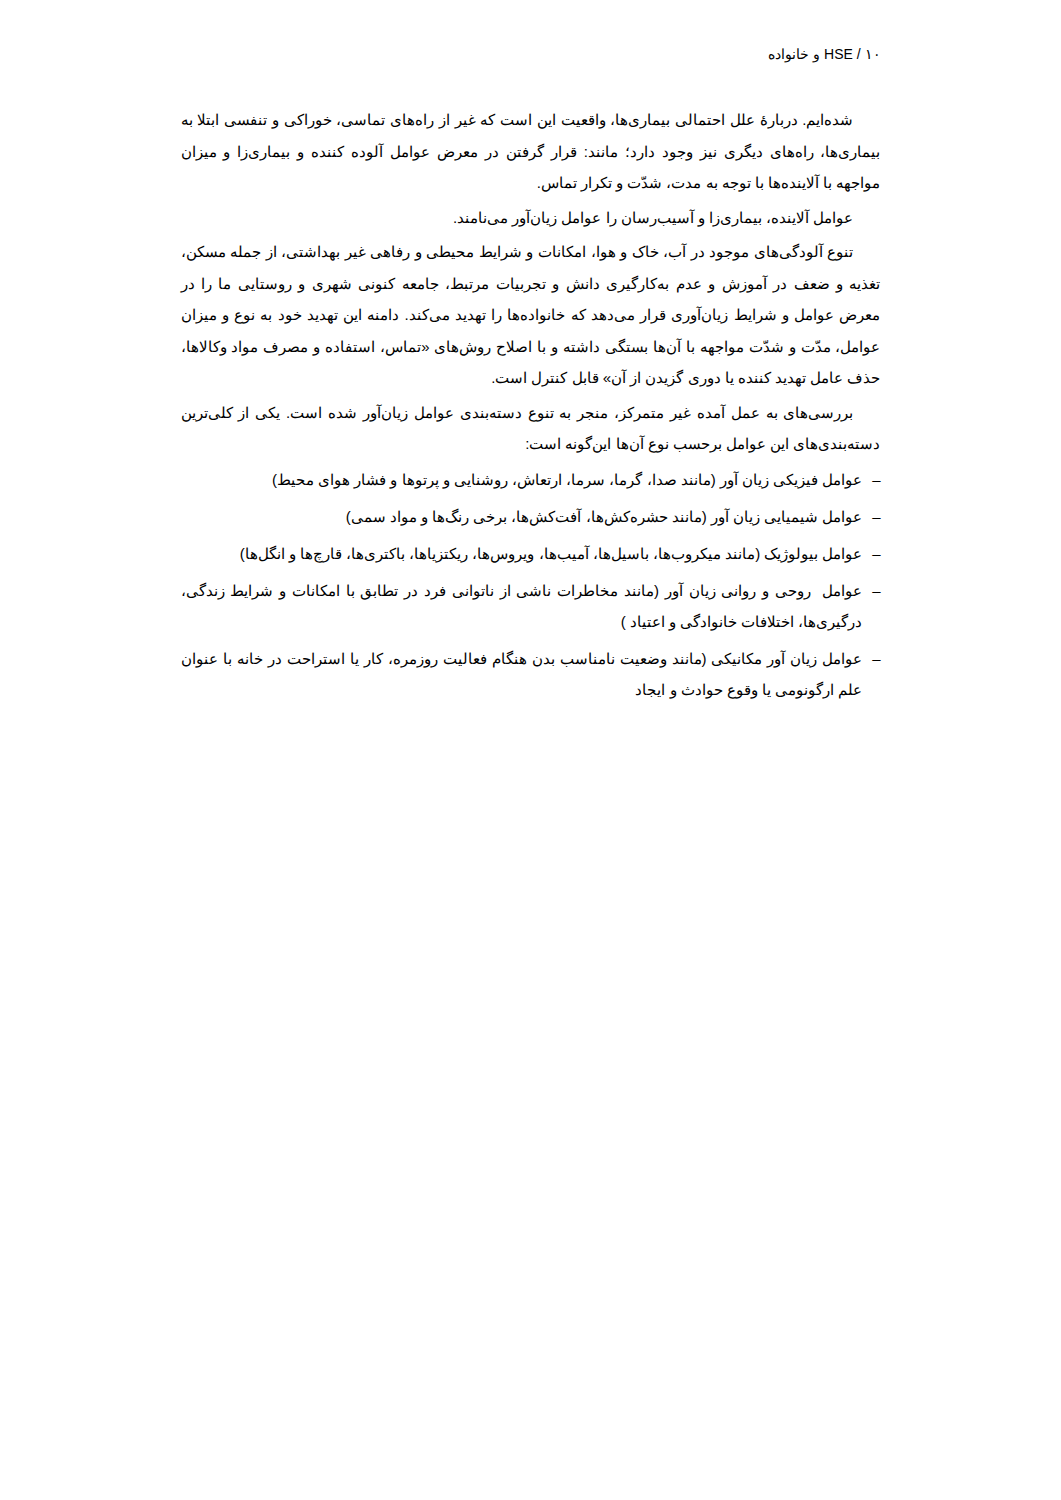۱۰ / HSE و خانواده
شده‌ایم. دربارهٔ علل احتمالی بیماری‌ها، واقعیت این است که غیر از راه‌های تماسی، خوراکی و تنفسی ابتلا به بیماری‌ها، راه‌های دیگری نیز وجود دارد؛ مانند: قرار گرفتن در معرض عوامل آلوده کننده و بیماری‌زا و میزان مواجهه با آلاینده‌ها با توجه به مدت، شدّت و تکرار تماس.
عوامل آلاینده، بیماری‌زا و آسیب‌رسان را عوامل زیان‌آور می‌نامند.
تنوع آلودگی‌های موجود در آب، خاک و هوا، امکانات و شرایط محیطی و رفاهی غیر بهداشتی، از جمله مسکن، تغذیه و ضعف در آموزش و عدم به‌کارگیری دانش و تجربیات مرتبط، جامعه کنونی شهری و روستایی ما را در معرض عوامل و شرایط زیان‌آوری قرار می‌دهد که خانواده‌ها را تهدید می‌کند. دامنه این تهدید خود به نوع و میزان عوامل، مدّت و شدّت مواجهه با آن‌ها بستگی داشته و با اصلاح روش‌های «تماس، استفاده و مصرف مواد وکالاها، حذف عامل تهدید کننده یا دوری گزیدن از آن» قابل کنترل است.
بررسی‌های به عمل آمده غیر متمرکز، منجر به تنوع دسته‌بندی عوامل زیان‌آور شده است. یکی از کلی‌ترین دسته‌بندی‌های این عوامل برحسب نوع آن‌ها این‌گونه است:
عوامل فیزیکی زیان آور (مانند صدا، گرما، سرما، ارتعاش، روشنایی و پرتوها و فشار هوای محیط)
عوامل شیمیایی زیان آور (مانند حشره‌کش‌ها، آفت‌کش‌ها، برخی رنگ‌ها و مواد سمی)
عوامل بیولوژیک (مانند میکروب‌ها، باسیل‌ها، آمیب‌ها، ویروس‌ها، ریکتزیاها، باکتری‌ها، قارچ‌ها و انگل‌ها)
عوامل روحی و روانی زیان آور (مانند مخاطرات ناشی از ناتوانی فرد در تطابق با امکانات و شرایط زندگی، درگیری‌ها، اختلافات خانوادگی و اعتیاد )
عوامل زیان آور مکانیکی (مانند وضعیت نامناسب بدن هنگام فعالیت روزمره، کار یا استراحت در خانه با عنوان علم ارگونومی یا وقوع حوادث و ایجاد